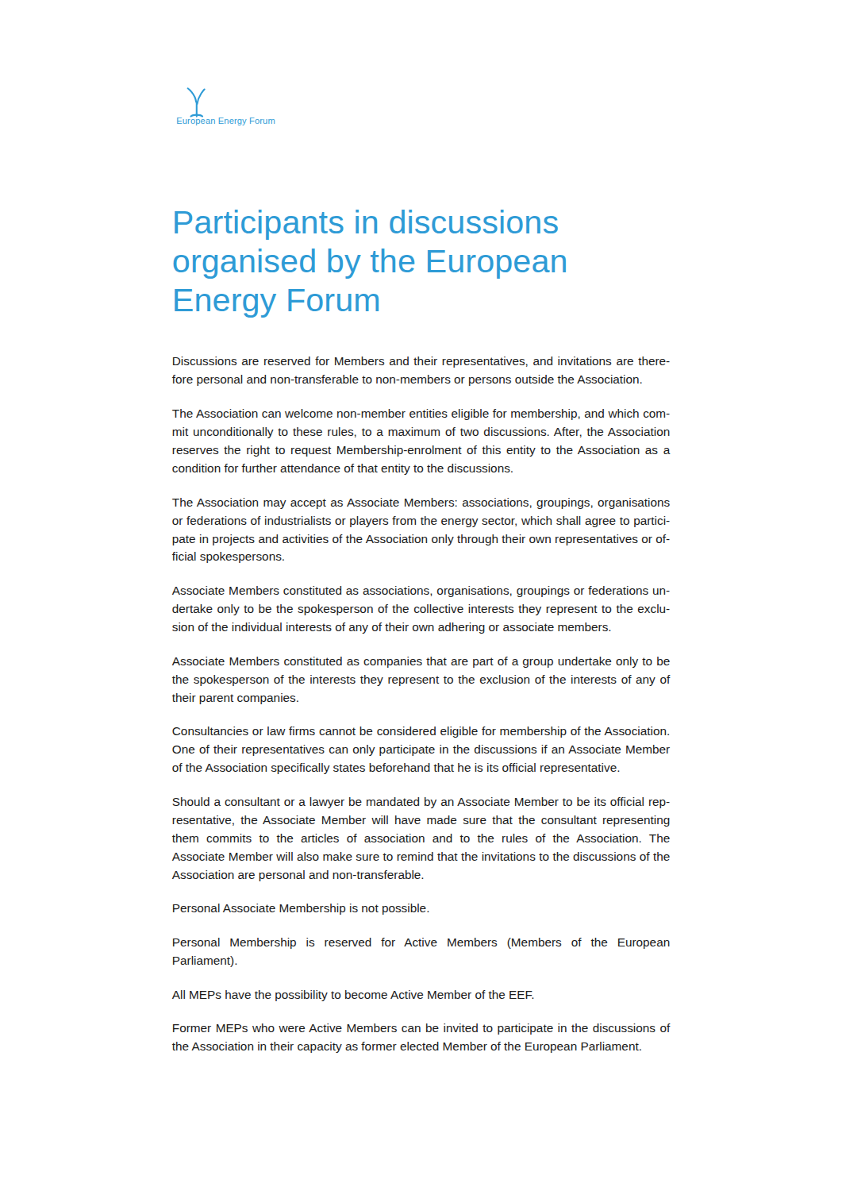European Energy Forum European Energy Forum
Participants in discussions organised by the European Energy Forum
Discussions are reserved for Members and their representatives, and invitations are therefore personal and non-transferable to non-members or persons outside the Association.
The Association can welcome non-member entities eligible for membership, and which commit unconditionally to these rules, to a maximum of two discussions. After, the Association reserves the right to request Membership-enrolment of this entity to the Association as a condition for further attendance of that entity to the discussions.
The Association may accept as Associate Members: associations, groupings, organisations or federations of industrialists or players from the energy sector, which shall agree to participate in projects and activities of the Association only through their own representatives or official spokespersons.
Associate Members constituted as associations, organisations, groupings or federations undertake only to be the spokesperson of the collective interests they represent to the exclusion of the individual interests of any of their own adhering or associate members.
Associate Members constituted as companies that are part of a group undertake only to be the spokesperson of the interests they represent to the exclusion of the interests of any of their parent companies.
Consultancies or law firms cannot be considered eligible for membership of the Association. One of their representatives can only participate in the discussions if an Associate Member of the Association specifically states beforehand that he is its official representative.
Should a consultant or a lawyer be mandated by an Associate Member to be its official representative, the Associate Member will have made sure that the consultant representing them commits to the articles of association and to the rules of the Association. The Associate Member will also make sure to remind that the invitations to the discussions of the Association are personal and non-transferable.
Personal Associate Membership is not possible.
Personal Membership is reserved for Active Members (Members of the European Parliament).
All MEPs have the possibility to become Active Member of the EEF.
Former MEPs who were Active Members can be invited to participate in the discussions of the Association in their capacity as former elected Member of the European Parliament.